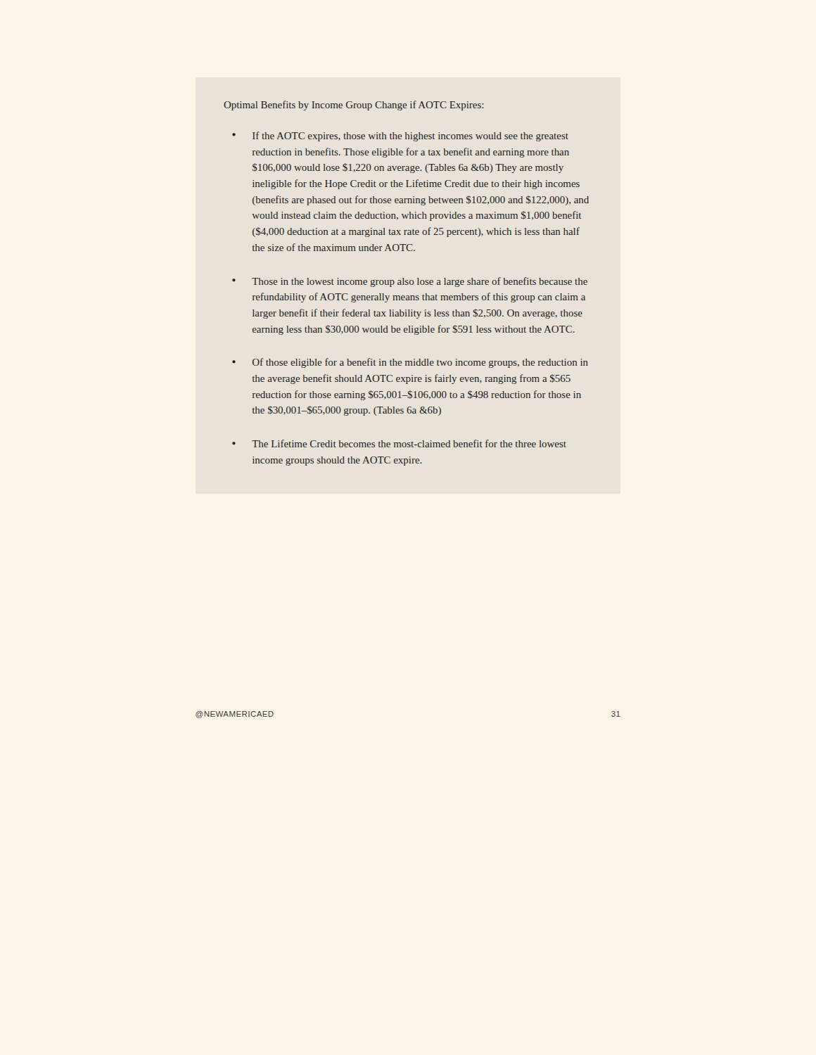Optimal Benefits by Income Group Change if AOTC Expires:
If the AOTC expires, those with the highest incomes would see the greatest reduction in benefits. Those eligible for a tax benefit and earning more than $106,000 would lose $1,220 on average. (Tables 6a &6b) They are mostly ineligible for the Hope Credit or the Lifetime Credit due to their high incomes (benefits are phased out for those earning between $102,000 and $122,000), and would instead claim the deduction, which provides a maximum $1,000 benefit ($4,000 deduction at a marginal tax rate of 25 percent), which is less than half the size of the maximum under AOTC.
Those in the lowest income group also lose a large share of benefits because the refundability of AOTC generally means that members of this group can claim a larger benefit if their federal tax liability is less than $2,500. On average, those earning less than $30,000 would be eligible for $591 less without the AOTC.
Of those eligible for a benefit in the middle two income groups, the reduction in the average benefit should AOTC expire is fairly even, ranging from a $565 reduction for those earning $65,001–$106,000 to a $498 reduction for those in the $30,001–$65,000 group. (Tables 6a &6b)
The Lifetime Credit becomes the most-claimed benefit for the three lowest income groups should the AOTC expire.
@NewAmericaEd 31